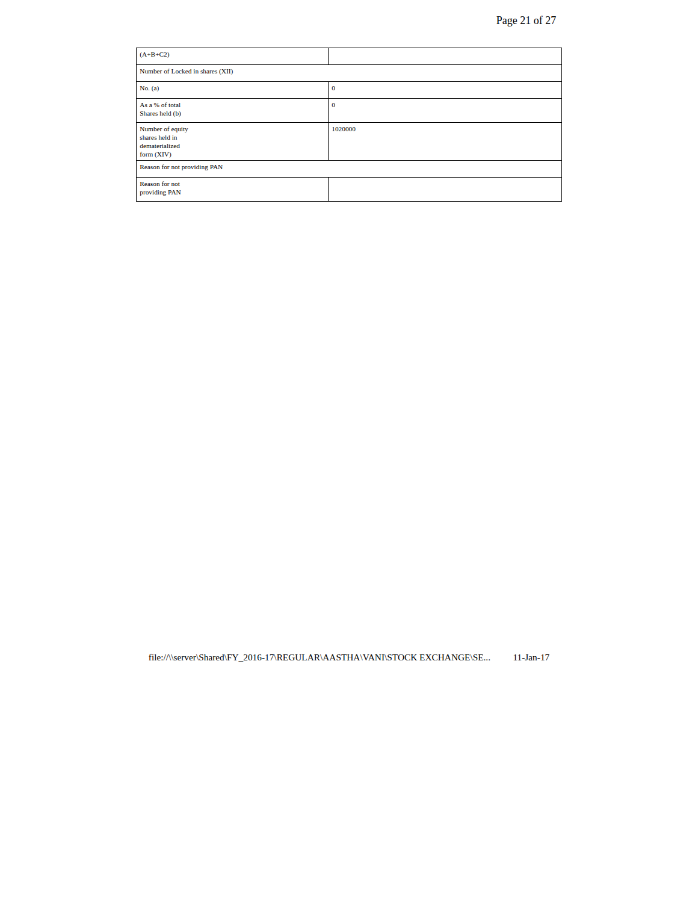Page 21 of 27
| (A+B+C2) | |
| Number of Locked in shares (XII) |
| No. (a) | 0 |
| As a % of total Shares held (b) | 0 |
| Number of equity shares held in dematerialized form (XIV) | 1020000 |
| Reason for not providing PAN |
| Reason for not providing PAN | |
file://\\server\Shared\FY_2016-17\REGULAR\AASTHA\VANI\STOCK EXCHANGE\SE... 11-Jan-17